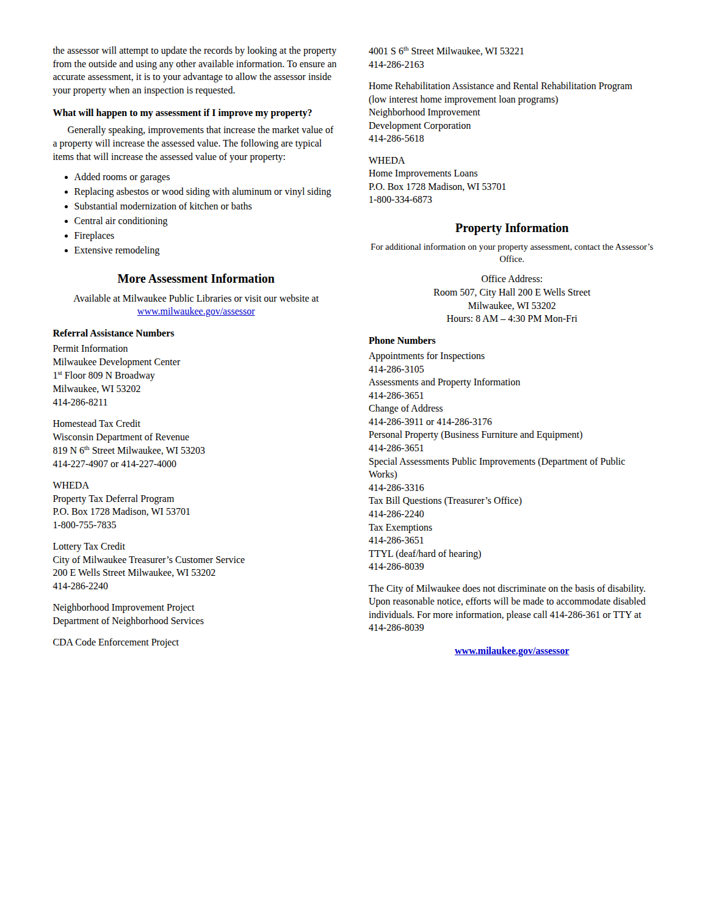the assessor will attempt to update the records by looking at the property from the outside and using any other available information. To ensure an accurate assessment, it is to your advantage to allow the assessor inside your property when an inspection is requested.
What will happen to my assessment if I improve my property?
Generally speaking, improvements that increase the market value of a property will increase the assessed value. The following are typical items that will increase the assessed value of your property:
Added rooms or garages
Replacing asbestos or wood siding with aluminum or vinyl siding
Substantial modernization of kitchen or baths
Central air conditioning
Fireplaces
Extensive remodeling
More Assessment Information
Available at Milwaukee Public Libraries or visit our website at www.milwaukee.gov/assessor
Referral Assistance Numbers
Permit Information
Milwaukee Development Center
1st Floor 809 N Broadway
Milwaukee, WI 53202
414-286-8211
Homestead Tax Credit
Wisconsin Department of Revenue
819 N 6th Street Milwaukee, WI 53203
414-227-4907 or 414-227-4000
WHEDA
Property Tax Deferral Program
P.O. Box 1728 Madison, WI 53701
1-800-755-7835
Lottery Tax Credit
City of Milwaukee Treasurer’s Customer Service
200 E Wells Street Milwaukee, WI 53202
414-286-2240
Neighborhood Improvement Project
Department of Neighborhood Services
CDA Code Enforcement Project
4001 S 6th Street Milwaukee, WI 53221
414-286-2163
Home Rehabilitation Assistance and Rental Rehabilitation Program
(low interest home improvement loan programs)
Neighborhood Improvement
Development Corporation
414-286-5618
WHEDA
Home Improvements Loans
P.O. Box 1728 Madison, WI 53701
1-800-334-6873
Property Information
For additional information on your property assessment, contact the Assessor’s Office.
Office Address:
Room 507, City Hall 200 E Wells Street
Milwaukee, WI 53202
Hours: 8 AM – 4:30 PM Mon-Fri
Phone Numbers
Appointments for Inspections
414-286-3105
Assessments and Property Information
414-286-3651
Change of Address
414-286-3911 or 414-286-3176
Personal Property (Business Furniture and Equipment)
414-286-3651
Special Assessments Public Improvements (Department of Public Works)
414-286-3316
Tax Bill Questions (Treasurer’s Office)
414-286-2240
Tax Exemptions
414-286-3651
TTYL (deaf/hard of hearing)
414-286-8039
The City of Milwaukee does not discriminate on the basis of disability. Upon reasonable notice, efforts will be made to accommodate disabled individuals. For more information, please call 414-286-361 or TTY at 414-286-8039
www.milaukee.gov/assessor